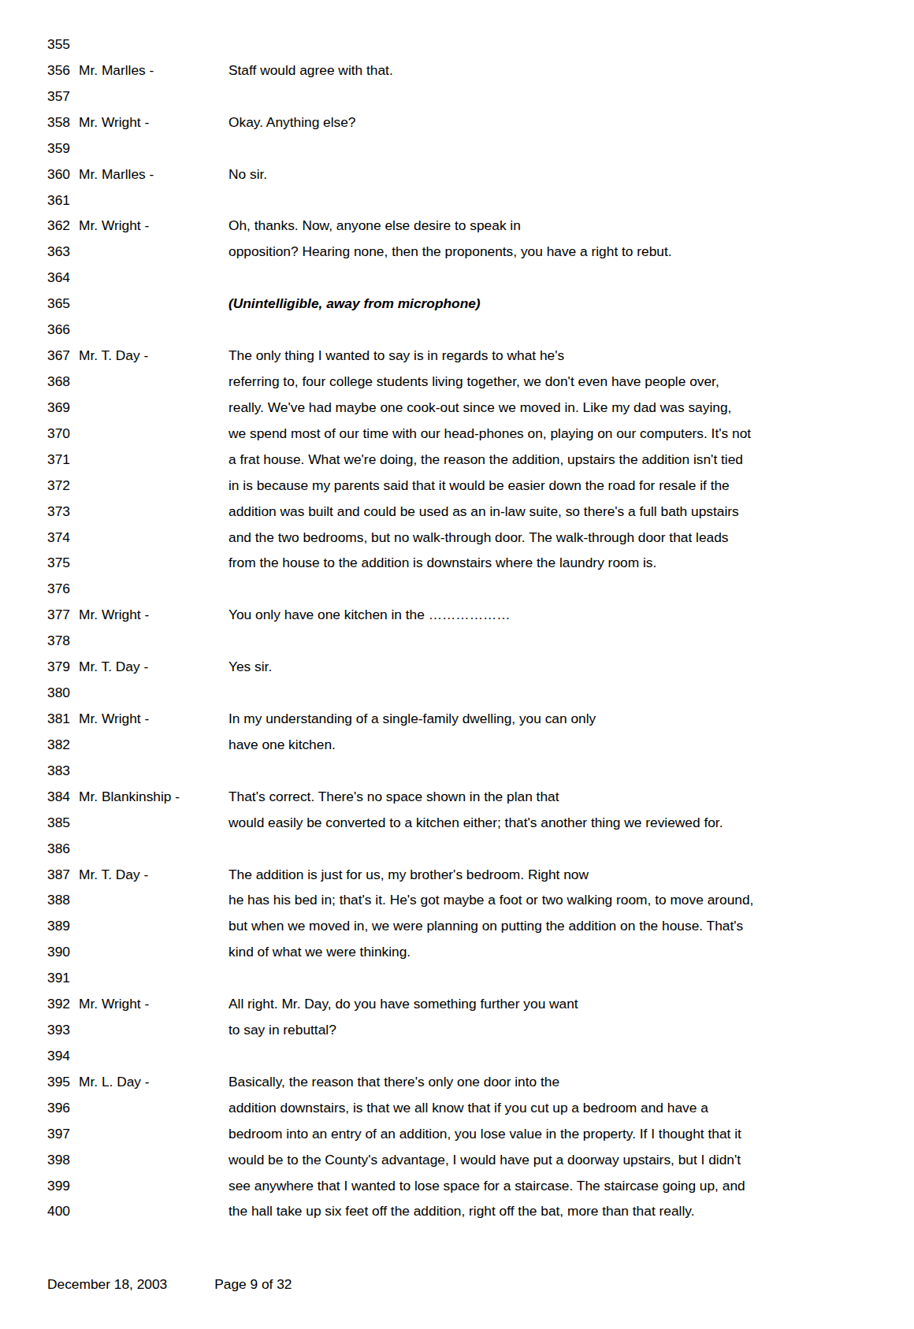| 355 | | |
| 356 | Mr. Marlles - | Staff would agree with that. |
| 357 | | |
| 358 | Mr. Wright - | Okay. Anything else? |
| 359 | | |
| 360 | Mr. Marlles - | No sir. |
| 361 | | |
| 362 | Mr. Wright - | Oh, thanks. Now, anyone else desire to speak in |
| 363 | | opposition? Hearing none, then the proponents, you have a right to rebut. |
| 364 | | |
| 365 | | (Unintelligible, away from microphone) |
| 366 | | |
| 367 | Mr. T. Day - | The only thing I wanted to say is in regards to what he's |
| 368 | | referring to, four college students living together, we don't even have people over, |
| 369 | | really. We've had maybe one cook-out since we moved in. Like my dad was saying, |
| 370 | | we spend most of our time with our head-phones on, playing on our computers. It's not |
| 371 | | a frat house. What we're doing, the reason the addition, upstairs the addition isn't tied |
| 372 | | in is because my parents said that it would be easier down the road for resale if the |
| 373 | | addition was built and could be used as an in-law suite, so there's a full bath upstairs |
| 374 | | and the two bedrooms, but no walk-through door. The walk-through door that leads |
| 375 | | from the house to the addition is downstairs where the laundry room is. |
| 376 | | |
| 377 | Mr. Wright - | You only have one kitchen in the ……………… |
| 378 | | |
| 379 | Mr. T. Day - | Yes sir. |
| 380 | | |
| 381 | Mr. Wright - | In my understanding of a single-family dwelling, you can only |
| 382 | | have one kitchen. |
| 383 | | |
| 384 | Mr. Blankinship - | That's correct. There's no space shown in the plan that |
| 385 | | would easily be converted to a kitchen either; that's another thing we reviewed for. |
| 386 | | |
| 387 | Mr. T. Day - | The addition is just for us, my brother's bedroom. Right now |
| 388 | | he has his bed in; that's it. He's got maybe a foot or two walking room, to move around, |
| 389 | | but when we moved in, we were planning on putting the addition on the house. That's |
| 390 | | kind of what we were thinking. |
| 391 | | |
| 392 | Mr. Wright - | All right. Mr. Day, do you have something further you want |
| 393 | | to say in rebuttal? |
| 394 | | |
| 395 | Mr. L. Day - | Basically, the reason that there's only one door into the |
| 396 | | addition downstairs, is that we all know that if you cut up a bedroom and have a |
| 397 | | bedroom into an entry of an addition, you lose value in the property. If I thought that it |
| 398 | | would be to the County's advantage, I would have put a doorway upstairs, but I didn't |
| 399 | | see anywhere that I wanted to lose space for a staircase. The staircase going up, and |
| 400 | | the hall take up six feet off the addition, right off the bat, more than that really. |
December 18, 2003 Page 9 of 32